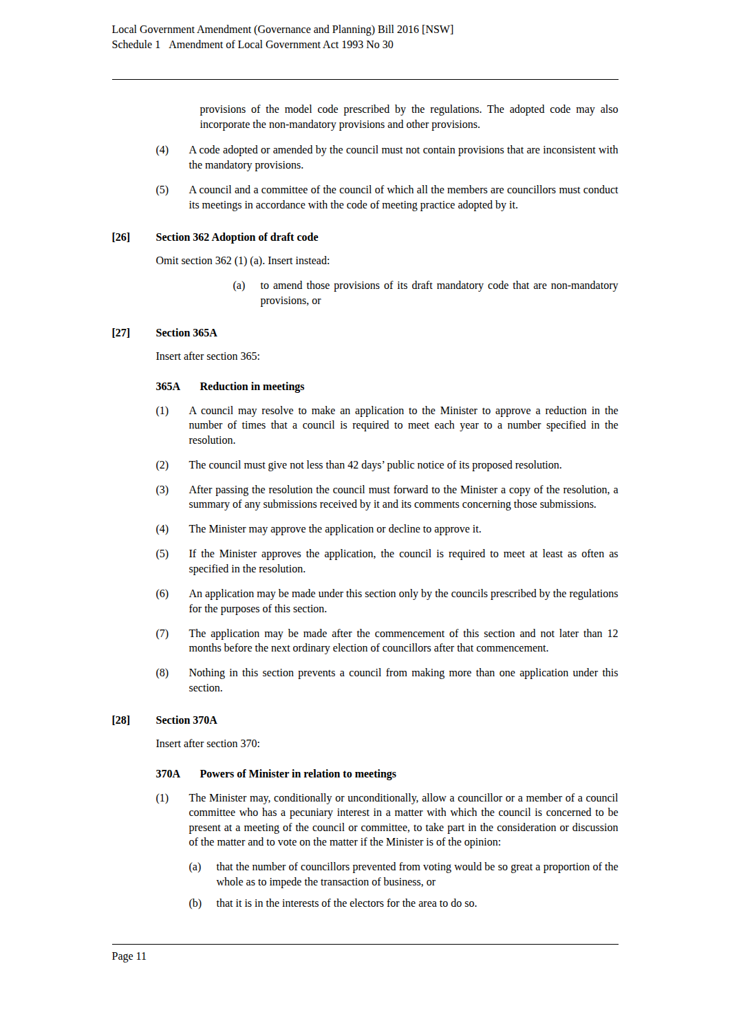Local Government Amendment (Governance and Planning) Bill 2016 [NSW]
Schedule 1 Amendment of Local Government Act 1993 No 30
provisions of the model code prescribed by the regulations. The adopted code may also incorporate the non-mandatory provisions and other provisions.
(4) A code adopted or amended by the council must not contain provisions that are inconsistent with the mandatory provisions.
(5) A council and a committee of the council of which all the members are councillors must conduct its meetings in accordance with the code of meeting practice adopted by it.
[26] Section 362 Adoption of draft code
Omit section 362 (1) (a). Insert instead:
(a) to amend those provisions of its draft mandatory code that are non-mandatory provisions, or
[27] Section 365A
Insert after section 365:
365A Reduction in meetings
(1) A council may resolve to make an application to the Minister to approve a reduction in the number of times that a council is required to meet each year to a number specified in the resolution.
(2) The council must give not less than 42 days’ public notice of its proposed resolution.
(3) After passing the resolution the council must forward to the Minister a copy of the resolution, a summary of any submissions received by it and its comments concerning those submissions.
(4) The Minister may approve the application or decline to approve it.
(5) If the Minister approves the application, the council is required to meet at least as often as specified in the resolution.
(6) An application may be made under this section only by the councils prescribed by the regulations for the purposes of this section.
(7) The application may be made after the commencement of this section and not later than 12 months before the next ordinary election of councillors after that commencement.
(8) Nothing in this section prevents a council from making more than one application under this section.
[28] Section 370A
Insert after section 370:
370A Powers of Minister in relation to meetings
(1) The Minister may, conditionally or unconditionally, allow a councillor or a member of a council committee who has a pecuniary interest in a matter with which the council is concerned to be present at a meeting of the council or committee, to take part in the consideration or discussion of the matter and to vote on the matter if the Minister is of the opinion:
(a) that the number of councillors prevented from voting would be so great a proportion of the whole as to impede the transaction of business, or
(b) that it is in the interests of the electors for the area to do so.
Page 11